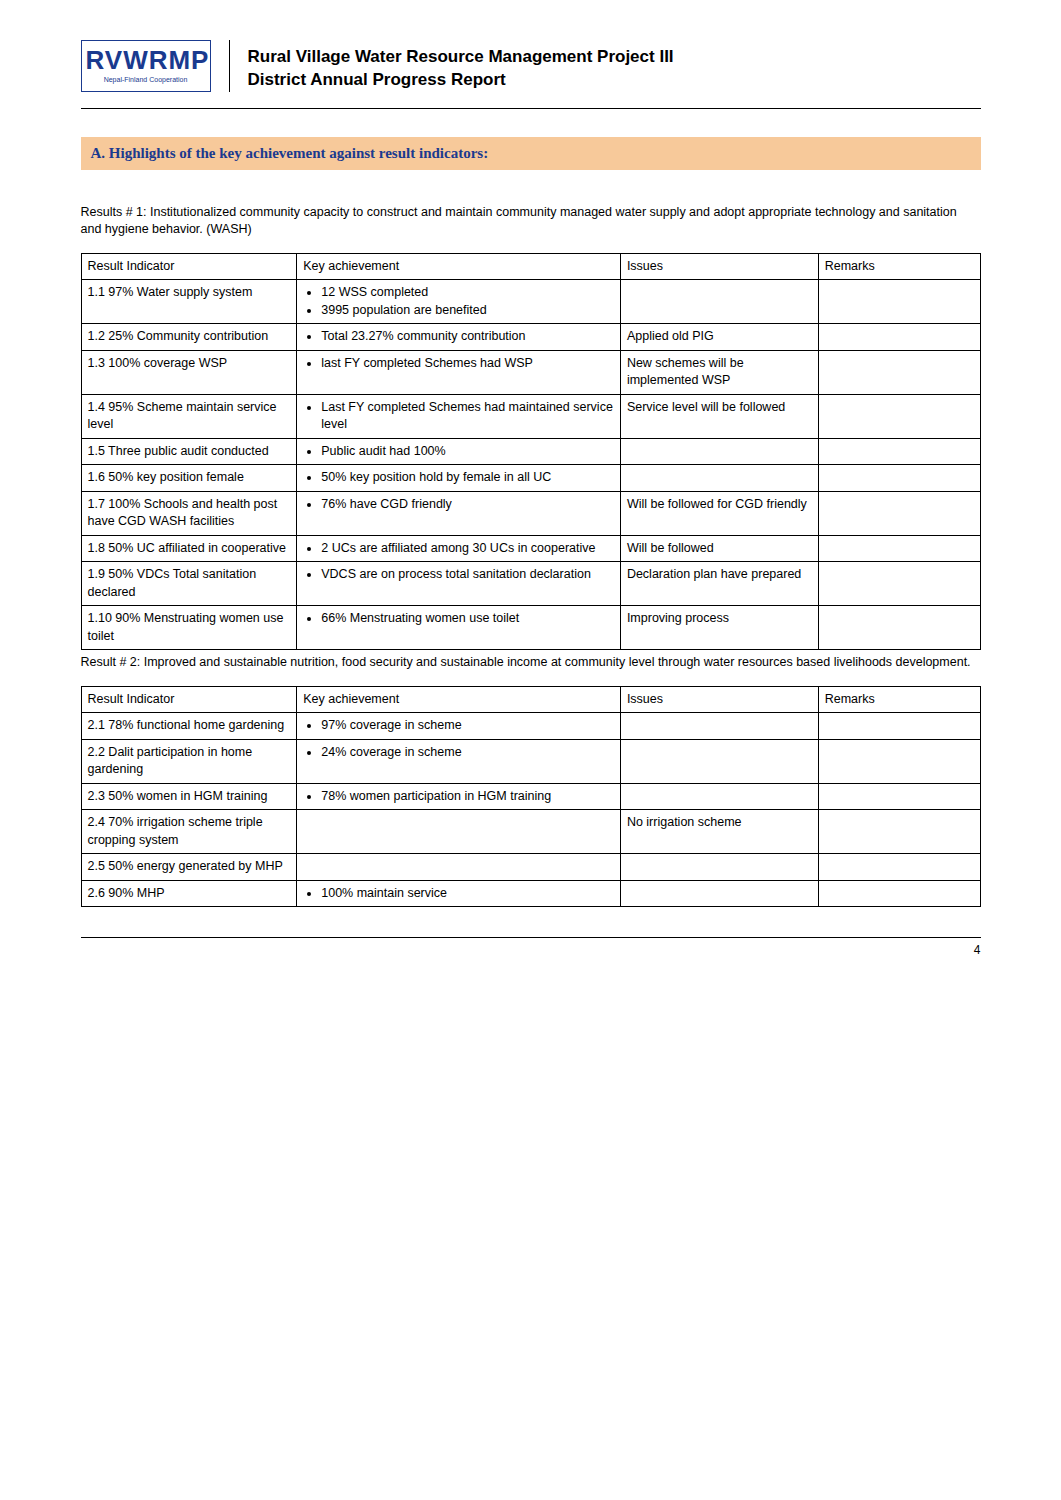RVWRMP
Nepal-Finland Cooperation
Rural Village Water Resource Management Project III
District Annual Progress Report
A. Highlights of the key achievement against result indicators:
Results # 1: Institutionalized community capacity to construct and maintain community managed water supply and adopt appropriate technology and sanitation and hygiene behavior. (WASH)
| Result Indicator | Key achievement | Issues | Remarks |
| --- | --- | --- | --- |
| 1.1 97% Water supply system | 12 WSS completed 3995 population are benefited | | |
| 1.2 25% Community contribution | Total 23.27% community contribution | Applied old PIG | |
| 1.3 100% coverage WSP | last FY completed Schemes had WSP | New schemes will be implemented WSP | |
| 1.4 95% Scheme maintain service level | Last FY completed Schemes had maintained service level | Service level will be followed | |
| 1.5 Three public audit conducted | Public audit had 100% | | |
| 1.6 50% key position female | 50% key position hold by female in all UC | | |
| 1.7 100% Schools and health post have CGD WASH facilities | 76% have CGD friendly | Will be followed for CGD friendly | |
| 1.8 50% UC affiliated in cooperative | 2 UCs are affiliated among 30 UCs in cooperative | Will be followed | |
| 1.9 50% VDCs Total sanitation declared | VDCS are on process total sanitation declaration | Declaration plan have prepared | |
| 1.10 90% Menstruating women use toilet | 66% Menstruating women use toilet | Improving process | |
Result # 2: Improved and sustainable nutrition, food security and sustainable income at community level through water resources based livelihoods development.
| Result Indicator | Key achievement | Issues | Remarks |
| --- | --- | --- | --- |
| 2.1 78% functional home gardening | 97% coverage in scheme | | |
| 2.2 Dalit participation in home gardening | 24% coverage in scheme | | |
| 2.3 50% women in HGM training | 78% women participation in HGM training | | |
| 2.4 70% irrigation scheme triple cropping system | | No irrigation scheme | |
| 2.5 50% energy generated by MHP | | | |
| 2.6 90% MHP | 100% maintain service | | |
4